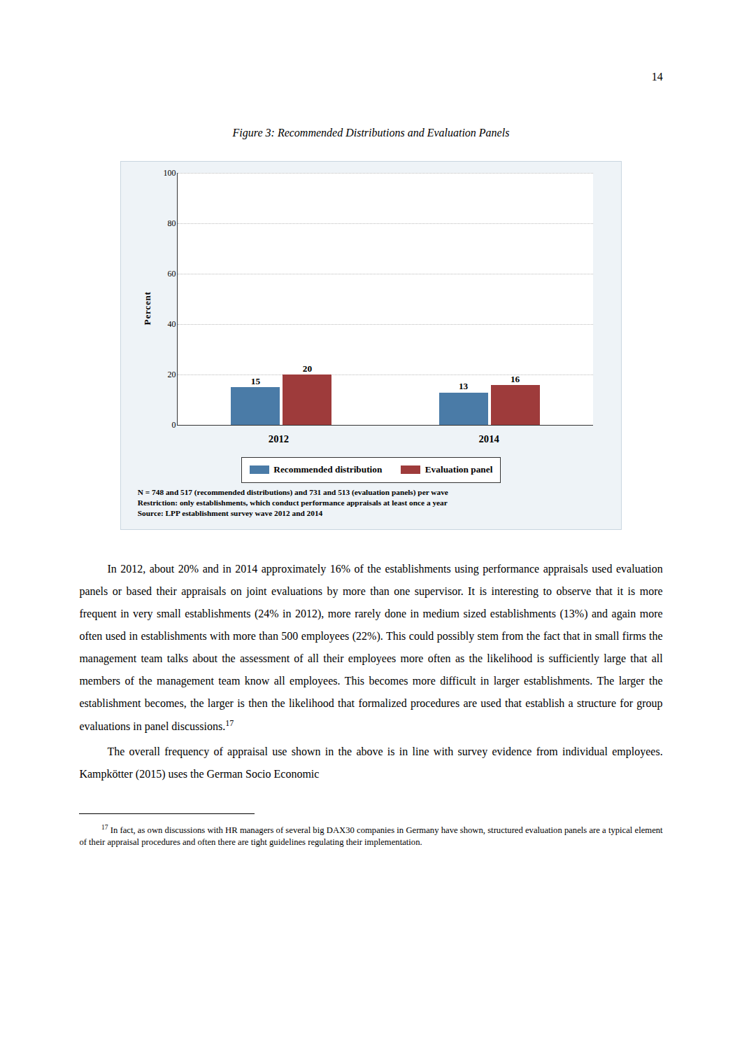14
Figure 3: Recommended Distributions and Evaluation Panels
Percent
100 80 60 40 20 0
15
20
13
16
2012 2014
Recommended distribution Evaluation panel
N = 748 and 517 (recommended distributions) and 731 and 513 (evaluation panels) per wave
Restriction: only establishments, which conduct performance appraisals at least once a year
Source: LPP establishment survey wave 2012 and 2014
In 2012, about 20% and in 2014 approximately 16% of the establishments using performance appraisals used evaluation panels or based their appraisals on joint evaluations by more than one supervisor. It is interesting to observe that it is more frequent in very small establishments (24% in 2012), more rarely done in medium sized establishments (13%) and again more often used in establishments with more than 500 employees (22%). This could possibly stem from the fact that in small firms the management team talks about the assessment of all their employees more often as the likelihood is sufficiently large that all members of the management team know all employees. This becomes more difficult in larger establishments. The larger the establishment becomes, the larger is then the likelihood that formalized procedures are used that establish a structure for group evaluations in panel discussions.17
The overall frequency of appraisal use shown in the above is in line with survey evidence from individual employees. Kampkötter (2015) uses the German Socio Economic
17 In fact, as own discussions with HR managers of several big DAX30 companies in Germany have shown, structured evaluation panels are a typical element of their appraisal procedures and often there are tight guidelines regulating their implementation.